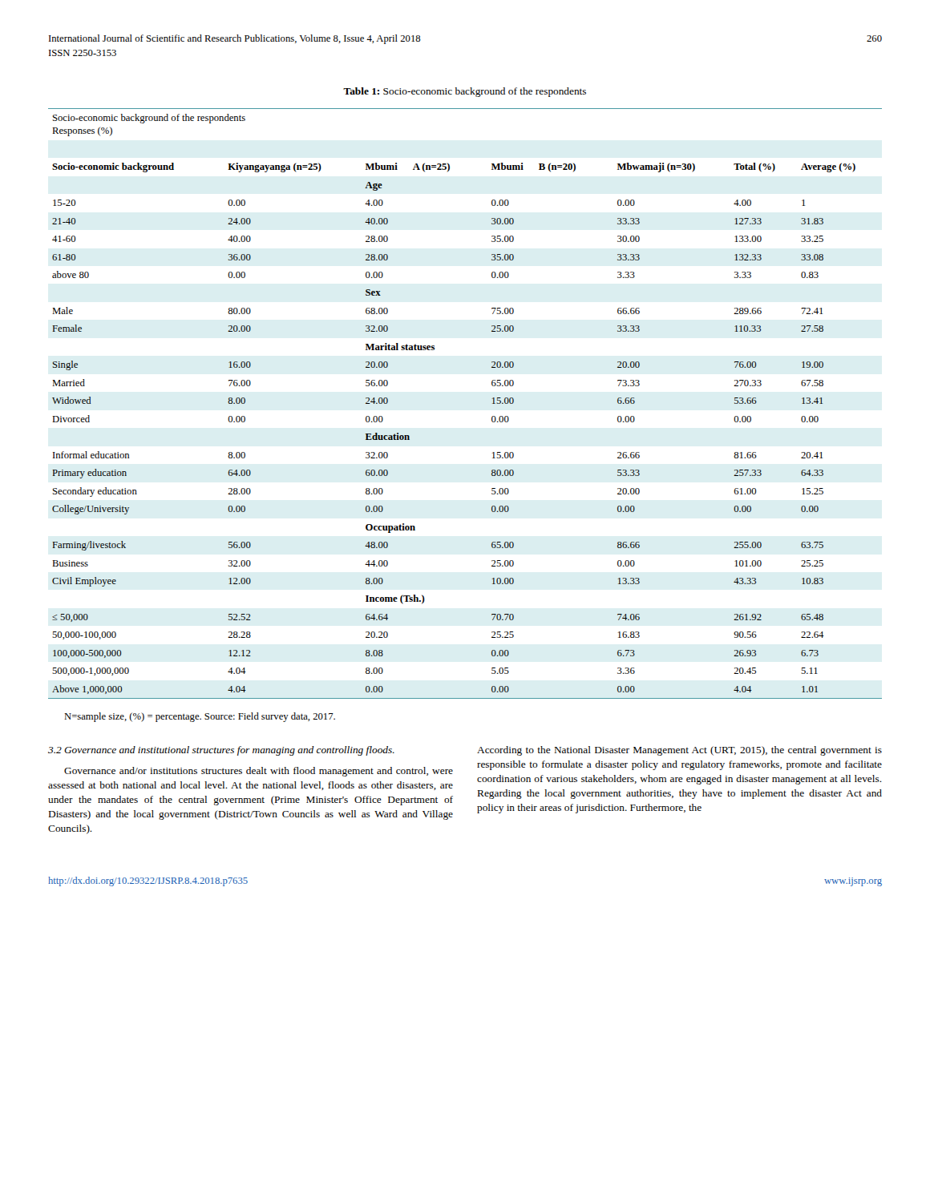International Journal of Scientific and Research Publications, Volume 8, Issue 4, April 2018
ISSN 2250-3153
260
Table 1: Socio-economic background of the respondents
| Socio-economic background of the respondents Responses (%) |
| Socio-economic background | Kiyangayanga (n=25) | Mbumi A (n=25) | Mbumi B (n=20) | Mbwamaji (n=30) | Total (%) | Average (%) |
| | | Age | | | | |
| 15-20 | 0.00 | 4.00 | 0.00 | 0.00 | 4.00 | 1 |
| 21-40 | 24.00 | 40.00 | 30.00 | 33.33 | 127.33 | 31.83 |
| 41-60 | 40.00 | 28.00 | 35.00 | 30.00 | 133.00 | 33.25 |
| 61-80 | 36.00 | 28.00 | 35.00 | 33.33 | 132.33 | 33.08 |
| above 80 | 0.00 | 0.00 | 0.00 | 3.33 | 3.33 | 0.83 |
| | | Sex | | | | |
| Male | 80.00 | 68.00 | 75.00 | 66.66 | 289.66 | 72.41 |
| Female | 20.00 | 32.00 | 25.00 | 33.33 | 110.33 | 27.58 |
| | | Marital statuses | | | | |
| Single | 16.00 | 20.00 | 20.00 | 20.00 | 76.00 | 19.00 |
| Married | 76.00 | 56.00 | 65.00 | 73.33 | 270.33 | 67.58 |
| Widowed | 8.00 | 24.00 | 15.00 | 6.66 | 53.66 | 13.41 |
| Divorced | 0.00 | 0.00 | 0.00 | 0.00 | 0.00 | 0.00 |
| | | Education | | | | |
| Informal education | 8.00 | 32.00 | 15.00 | 26.66 | 81.66 | 20.41 |
| Primary education | 64.00 | 60.00 | 80.00 | 53.33 | 257.33 | 64.33 |
| Secondary education | 28.00 | 8.00 | 5.00 | 20.00 | 61.00 | 15.25 |
| College/University | 0.00 | 0.00 | 0.00 | 0.00 | 0.00 | 0.00 |
| | | Occupation | | | | |
| Farming/livestock | 56.00 | 48.00 | 65.00 | 86.66 | 255.00 | 63.75 |
| Business | 32.00 | 44.00 | 25.00 | 0.00 | 101.00 | 25.25 |
| Civil Employee | 12.00 | 8.00 | 10.00 | 13.33 | 43.33 | 10.83 |
| | | Income (Tsh.) | | | | |
| ≤ 50,000 | 52.52 | 64.64 | 70.70 | 74.06 | 261.92 | 65.48 |
| 50,000-100,000 | 28.28 | 20.20 | 25.25 | 16.83 | 90.56 | 22.64 |
| 100,000-500,000 | 12.12 | 8.08 | 0.00 | 6.73 | 26.93 | 6.73 |
| 500,000-1,000,000 | 4.04 | 8.00 | 5.05 | 3.36 | 20.45 | 5.11 |
| Above 1,000,000 | 4.04 | 0.00 | 0.00 | 0.00 | 4.04 | 1.01 |
N=sample size, (%) = percentage. Source: Field survey data, 2017.
3.2 Governance and institutional structures for managing and controlling floods.
Governance and/or institutions structures dealt with flood management and control, were assessed at both national and local level. At the national level, floods as other disasters, are under the mandates of the central government (Prime Minister's Office Department of Disasters) and the local government (District/Town Councils as well as Ward and Village Councils).
According to the National Disaster Management Act (URT, 2015), the central government is responsible to formulate a disaster policy and regulatory frameworks, promote and facilitate coordination of various stakeholders, whom are engaged in disaster management at all levels. Regarding the local government authorities, they have to implement the disaster Act and policy in their areas of jurisdiction. Furthermore, the
http://dx.doi.org/10.29322/IJSRP.8.4.2018.p7635
www.ijsrp.org